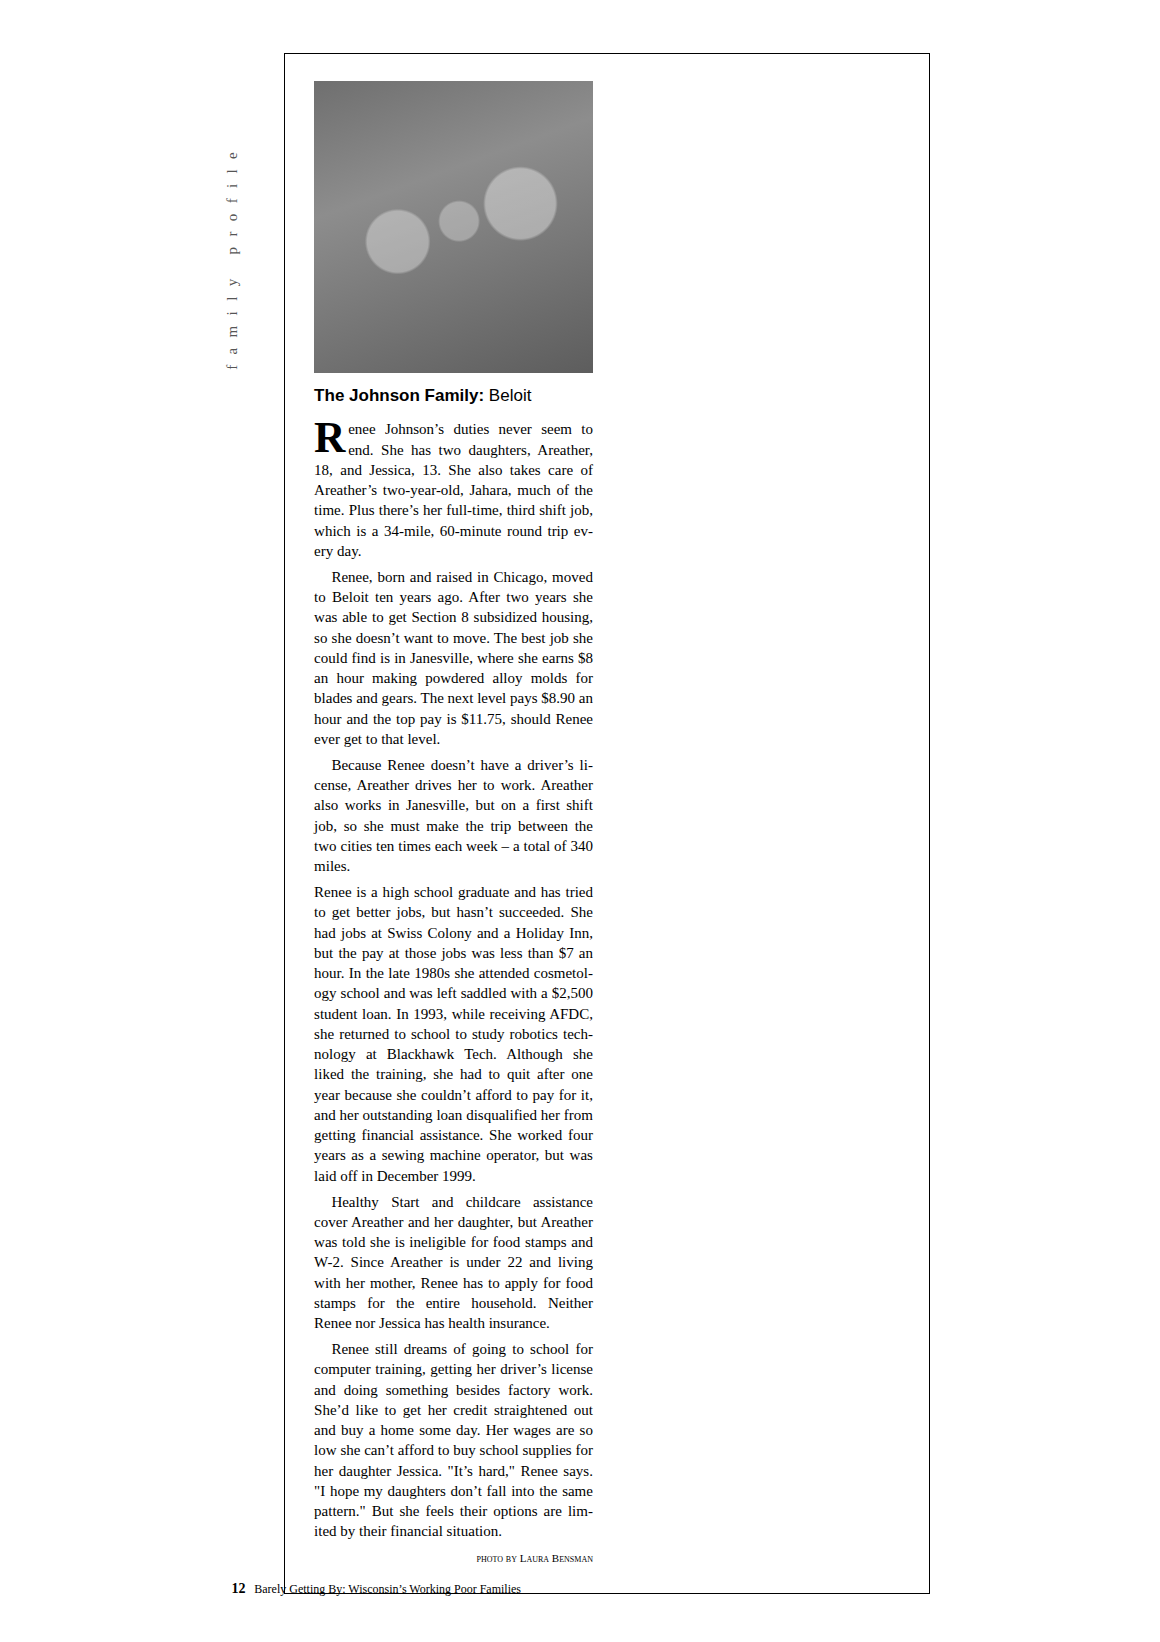f a m i l y p r o f i l e
The Johnson Family: Beloit
Renee Johnson’s duties never seem to end. She has two daughters, Areather, 18, and Jessica, 13. She also takes care of Areather’s two-year-old, Jahara, much of the time. Plus there’s her full-time, third shift job, which is a 34-mile, 60-minute round trip every day.
Renee, born and raised in Chicago, moved to Beloit ten years ago. After two years she was able to get Section 8 subsidized housing, so she doesn’t want to move. The best job she could find is in Janesville, where she earns $8 an hour making powdered alloy molds for blades and gears. The next level pays $8.90 an hour and the top pay is $11.75, should Renee ever get to that level.
Because Renee doesn’t have a driver’s license, Areather drives her to work. Areather also works in Janesville, but on a first shift job, so she must make the trip between the two cities ten times each week – a total of 340 miles.
Renee is a high school graduate and has tried to get better jobs, but hasn’t succeeded. She had jobs at Swiss Colony and a Holiday Inn, but the pay at those jobs was less than $7 an hour. In the late 1980s she attended cosmetology school and was left saddled with a $2,500 student loan. In 1993, while receiving AFDC, she returned to school to study robotics technology at Blackhawk Tech. Although she liked the training, she had to quit after one year because she couldn’t afford to pay for it, and her outstanding loan disqualified her from getting financial assistance. She worked four years as a sewing machine operator, but was laid off in December 1999.
Healthy Start and childcare assistance cover Areather and her daughter, but Areather was told she is ineligible for food stamps and W-2. Since Areather is under 22 and living with her mother, Renee has to apply for food stamps for the entire household. Neither Renee nor Jessica has health insurance.
Renee still dreams of going to school for computer training, getting her driver’s license and doing something besides factory work. She’d like to get her credit straightened out and buy a home some day. Her wages are so low she can’t afford to buy school supplies for her daughter Jessica. "It’s hard," Renee says. "I hope my daughters don’t fall into the same pattern." But she feels their options are limited by their financial situation.
photo by Laura Bensman
12 Barely Getting By: Wisconsin’s Working Poor Families